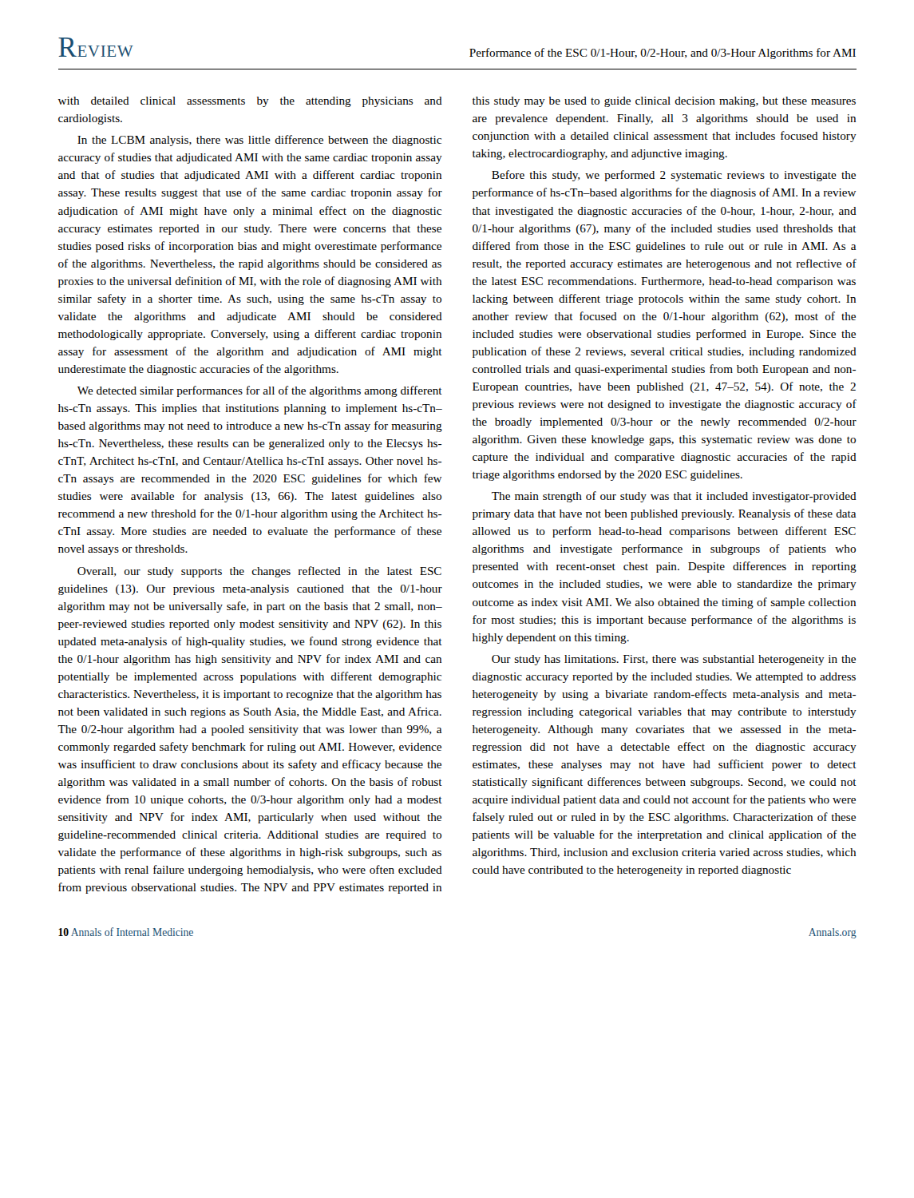Review
Performance of the ESC 0/1-Hour, 0/2-Hour, and 0/3-Hour Algorithms for AMI
with detailed clinical assessments by the attending physicians and cardiologists.
In the LCBM analysis, there was little difference between the diagnostic accuracy of studies that adjudicated AMI with the same cardiac troponin assay and that of studies that adjudicated AMI with a different cardiac troponin assay. These results suggest that use of the same cardiac troponin assay for adjudication of AMI might have only a minimal effect on the diagnostic accuracy estimates reported in our study. There were concerns that these studies posed risks of incorporation bias and might overestimate performance of the algorithms. Nevertheless, the rapid algorithms should be considered as proxies to the universal definition of MI, with the role of diagnosing AMI with similar safety in a shorter time. As such, using the same hs-cTn assay to validate the algorithms and adjudicate AMI should be considered methodologically appropriate. Conversely, using a different cardiac troponin assay for assessment of the algorithm and adjudication of AMI might underestimate the diagnostic accuracies of the algorithms.
We detected similar performances for all of the algorithms among different hs-cTn assays. This implies that institutions planning to implement hs-cTn–based algorithms may not need to introduce a new hs-cTn assay for measuring hs-cTn. Nevertheless, these results can be generalized only to the Elecsys hs-cTnT, Architect hs-cTnI, and Centaur/Atellica hs-cTnI assays. Other novel hs-cTn assays are recommended in the 2020 ESC guidelines for which few studies were available for analysis (13, 66). The latest guidelines also recommend a new threshold for the 0/1-hour algorithm using the Architect hs-cTnI assay. More studies are needed to evaluate the performance of these novel assays or thresholds.
Overall, our study supports the changes reflected in the latest ESC guidelines (13). Our previous meta-analysis cautioned that the 0/1-hour algorithm may not be universally safe, in part on the basis that 2 small, non–peer-reviewed studies reported only modest sensitivity and NPV (62). In this updated meta-analysis of high-quality studies, we found strong evidence that the 0/1-hour algorithm has high sensitivity and NPV for index AMI and can potentially be implemented across populations with different demographic characteristics. Nevertheless, it is important to recognize that the algorithm has not been validated in such regions as South Asia, the Middle East, and Africa. The 0/2-hour algorithm had a pooled sensitivity that was lower than 99%, a commonly regarded safety benchmark for ruling out AMI. However, evidence was insufficient to draw conclusions about its safety and efficacy because the algorithm was validated in a small number of cohorts. On the basis of robust evidence from 10 unique cohorts, the 0/3-hour algorithm only had a modest sensitivity and NPV for index AMI, particularly when used without the guideline-recommended clinical criteria. Additional studies are required to validate the performance of these algorithms in high-risk subgroups, such as patients with renal failure undergoing hemodialysis, who were often excluded from previous observational studies. The NPV and PPV estimates reported in this study may be used to guide clinical decision making, but these measures are prevalence dependent. Finally, all 3 algorithms should be used in conjunction with a detailed clinical assessment that includes focused history taking, electrocardiography, and adjunctive imaging.
Before this study, we performed 2 systematic reviews to investigate the performance of hs-cTn–based algorithms for the diagnosis of AMI. In a review that investigated the diagnostic accuracies of the 0-hour, 1-hour, 2-hour, and 0/1-hour algorithms (67), many of the included studies used thresholds that differed from those in the ESC guidelines to rule out or rule in AMI. As a result, the reported accuracy estimates are heterogenous and not reflective of the latest ESC recommendations. Furthermore, head-to-head comparison was lacking between different triage protocols within the same study cohort. In another review that focused on the 0/1-hour algorithm (62), most of the included studies were observational studies performed in Europe. Since the publication of these 2 reviews, several critical studies, including randomized controlled trials and quasi-experimental studies from both European and non-European countries, have been published (21, 47–52, 54). Of note, the 2 previous reviews were not designed to investigate the diagnostic accuracy of the broadly implemented 0/3-hour or the newly recommended 0/2-hour algorithm. Given these knowledge gaps, this systematic review was done to capture the individual and comparative diagnostic accuracies of the rapid triage algorithms endorsed by the 2020 ESC guidelines.
The main strength of our study was that it included investigator-provided primary data that have not been published previously. Reanalysis of these data allowed us to perform head-to-head comparisons between different ESC algorithms and investigate performance in subgroups of patients who presented with recent-onset chest pain. Despite differences in reporting outcomes in the included studies, we were able to standardize the primary outcome as index visit AMI. We also obtained the timing of sample collection for most studies; this is important because performance of the algorithms is highly dependent on this timing.
Our study has limitations. First, there was substantial heterogeneity in the diagnostic accuracy reported by the included studies. We attempted to address heterogeneity by using a bivariate random-effects meta-analysis and meta-regression including categorical variables that may contribute to interstudy heterogeneity. Although many covariates that we assessed in the meta-regression did not have a detectable effect on the diagnostic accuracy estimates, these analyses may not have had sufficient power to detect statistically significant differences between subgroups. Second, we could not acquire individual patient data and could not account for the patients who were falsely ruled out or ruled in by the ESC algorithms. Characterization of these patients will be valuable for the interpretation and clinical application of the algorithms. Third, inclusion and exclusion criteria varied across studies, which could have contributed to the heterogeneity in reported diagnostic
10 Annals of Internal Medicine
Annals.org